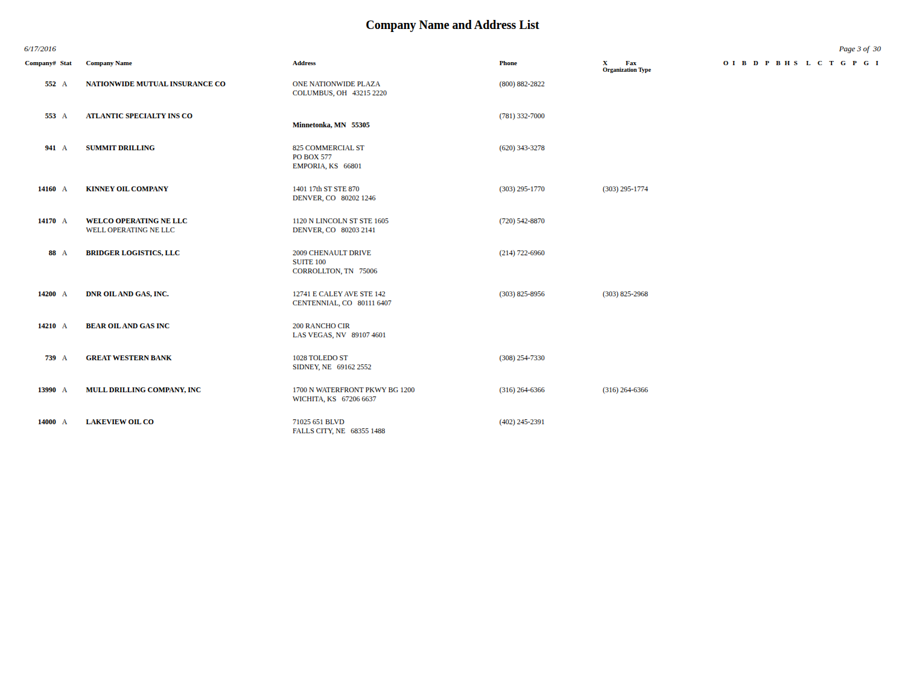Company Name and Address List
6/17/2016 Page 3 of 30
| Company# | Stat | Company Name | Address | Phone | X Fax Organization Type | O I B D P B H S L C T G P G I |
| --- | --- | --- | --- | --- | --- | --- |
| 552 | A | NATIONWIDE MUTUAL INSURANCE CO | ONE NATIONWIDE PLAZA COLUMBUS, OH 43215 2220 | (800) 882-2822 | | |
| 553 | A | ATLANTIC SPECIALTY INS CO | Minnetonka, MN 55305 | (781) 332-7000 | | |
| 941 | A | SUMMIT DRILLING | 825 COMMERCIAL ST PO BOX 577 EMPORIA, KS 66801 | (620) 343-3278 | | |
| 14160 | A | KINNEY OIL COMPANY | 1401 17th ST STE 870 DENVER, CO 80202 1246 | (303) 295-1770 | (303) 295-1774 | |
| 14170 | A | WELCO OPERATING NE LLC WELL OPERATING NE LLC | 1120 N LINCOLN ST STE 1605 DENVER, CO 80203 2141 | (720) 542-8870 | | |
| 88 | A | BRIDGER LOGISTICS, LLC | 2009 CHENAULT DRIVE SUITE 100 CORROLLTON, TN 75006 | (214) 722-6960 | | |
| 14200 | A | DNR OIL AND GAS, INC. | 12741 E CALEY AVE STE 142 CENTENNIAL, CO 80111 6407 | (303) 825-8956 | (303) 825-2968 | |
| 14210 | A | BEAR OIL AND GAS INC | 200 RANCHO CIR LAS VEGAS, NV 89107 4601 | | | |
| 739 | A | GREAT WESTERN BANK | 1028 TOLEDO ST SIDNEY, NE 69162 2552 | (308) 254-7330 | | |
| 13990 | A | MULL DRILLING COMPANY, INC | 1700 N WATERFRONT PKWY BG 1200 WICHITA, KS 67206 6637 | (316) 264-6366 | (316) 264-6366 | |
| 14000 | A | LAKEVIEW OIL CO | 71025 651 BLVD FALLS CITY, NE 68355 1488 | (402) 245-2391 | | |